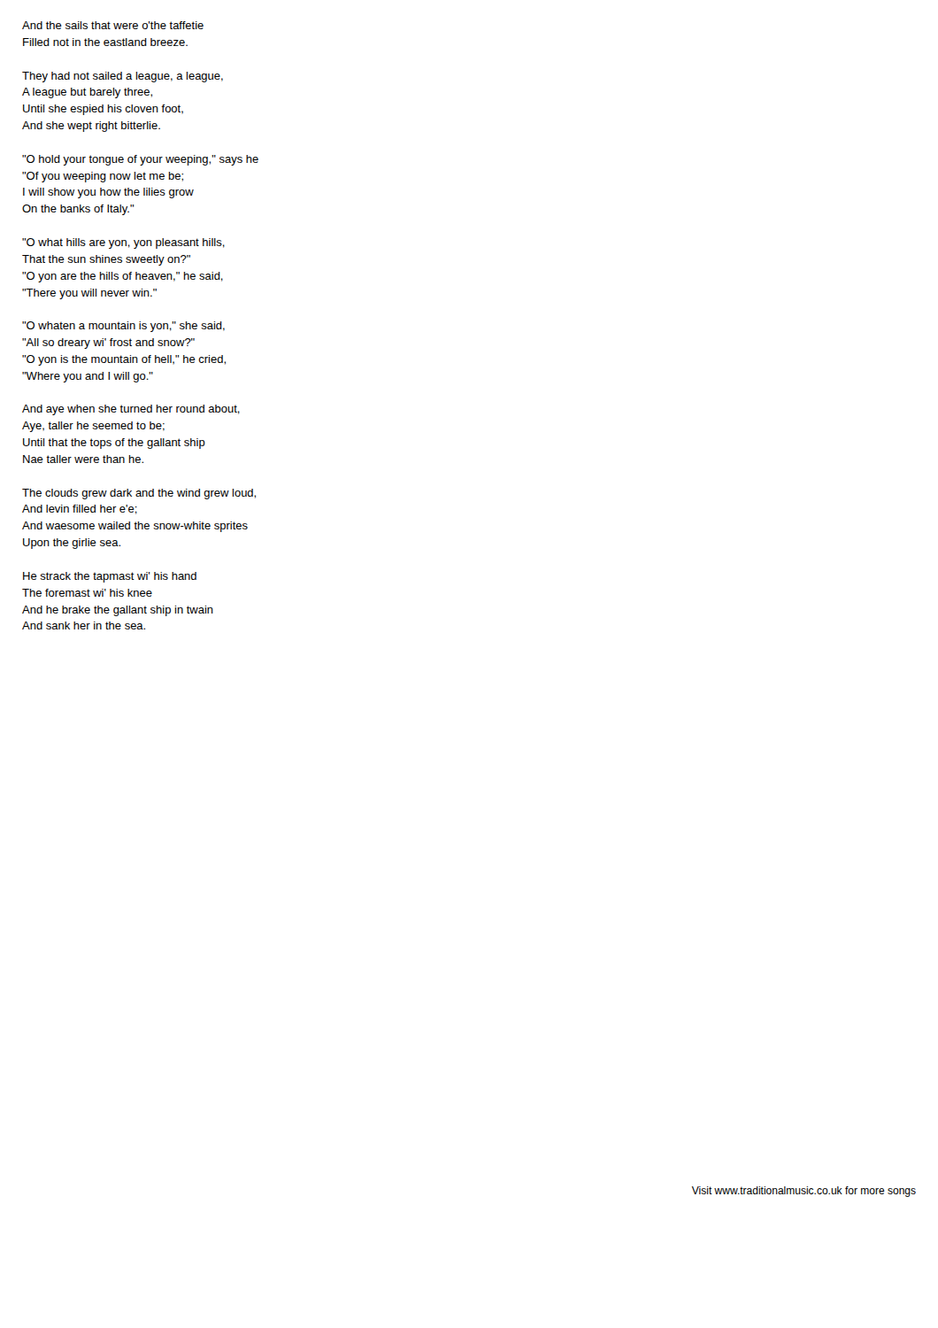And the sails that were o'the taffetie
Filled not in the eastland breeze.
They had not sailed a league, a league,
A league but barely three,
Until she espied his cloven foot,
And she wept right bitterlie.
"O hold your tongue of your weeping," says he
"Of you weeping now let me be;
I will show you how the lilies grow
On the banks of Italy."
"O what hills are yon, yon pleasant hills,
That the sun shines sweetly on?"
"O yon are the hills of heaven," he said,
"There you will never win."
"O whaten a mountain is yon," she said,
"All so dreary wi' frost and snow?"
"O yon is the mountain of hell," he cried,
"Where you and I will go."
And aye when she turned her round about,
Aye, taller he seemed to be;
Until that the tops of the gallant ship
Nae taller were than he.
The clouds grew dark and the wind grew loud,
And levin filled her e'e;
And waesome wailed the snow-white sprites
Upon the girlie sea.
He strack the tapmast wi' his hand
The foremast wi' his knee
And he brake the gallant ship in twain
And sank her in the sea.
Visit www.traditionalmusic.co.uk for more songs